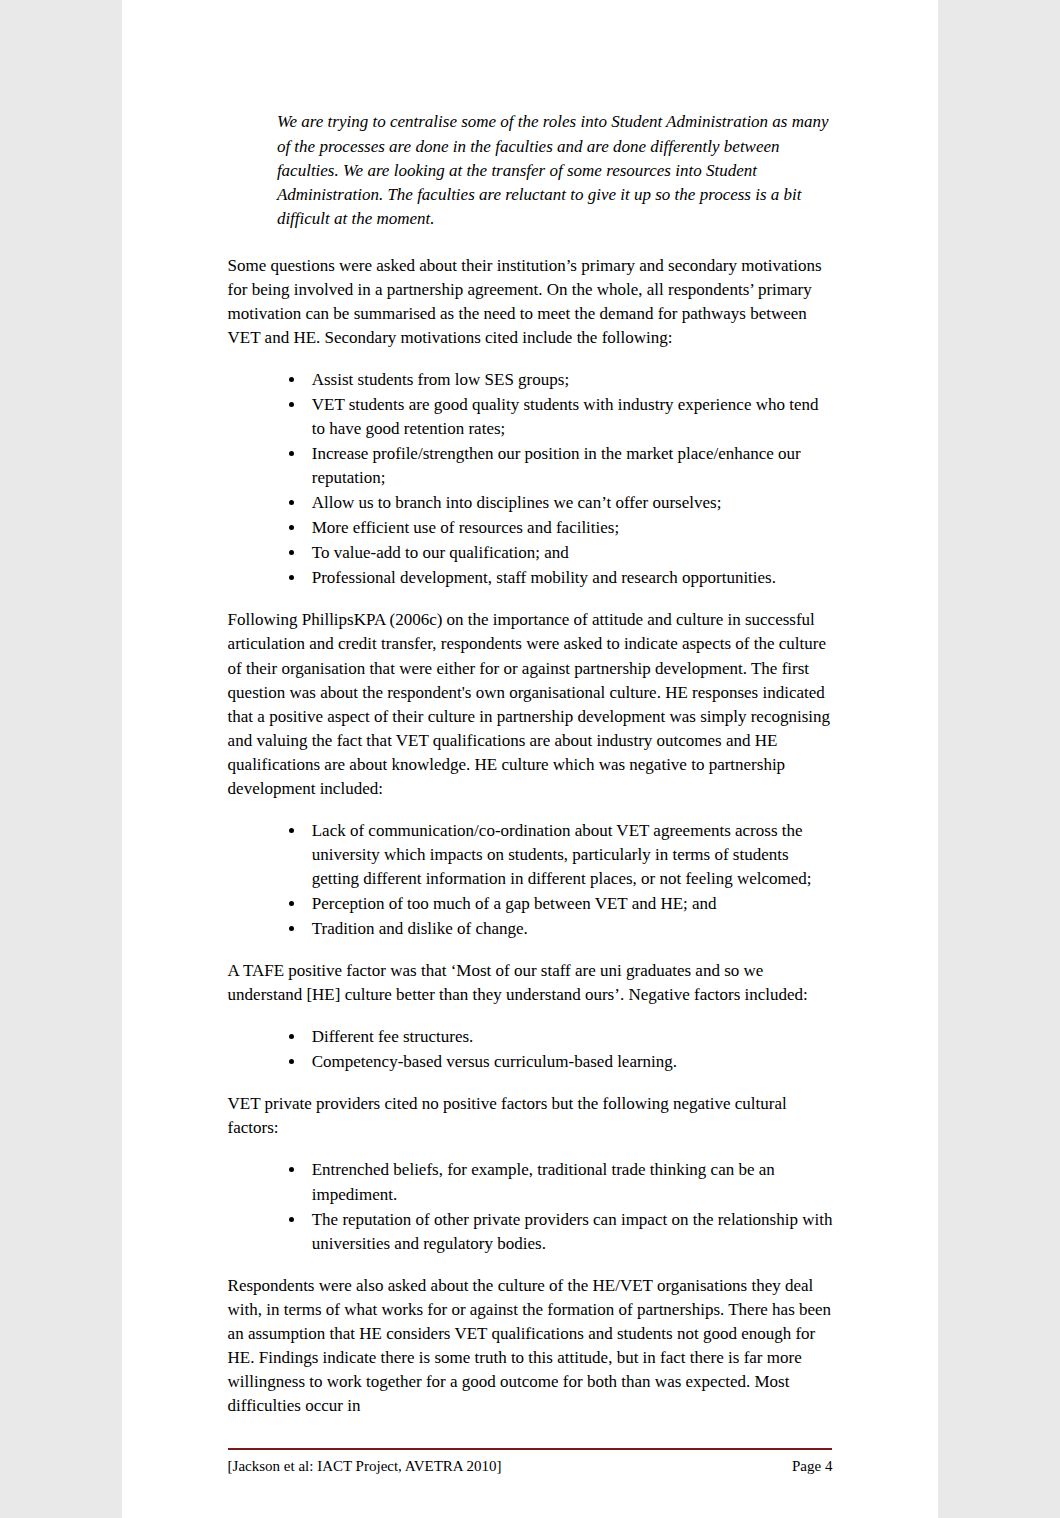We are trying to centralise some of the roles into Student Administration as many of the processes are done in the faculties and are done differently between faculties. We are looking at the transfer of some resources into Student Administration. The faculties are reluctant to give it up so the process is a bit difficult at the moment.
Some questions were asked about their institution’s primary and secondary motivations for being involved in a partnership agreement. On the whole, all respondents’ primary motivation can be summarised as the need to meet the demand for pathways between VET and HE. Secondary motivations cited include the following:
Assist students from low SES groups;
VET students are good quality students with industry experience who tend to have good retention rates;
Increase profile/strengthen our position in the market place/enhance our reputation;
Allow us to branch into disciplines we can’t offer ourselves;
More efficient use of resources and facilities;
To value-add to our qualification; and
Professional development, staff mobility and research opportunities.
Following PhillipsKPA (2006c) on the importance of attitude and culture in successful articulation and credit transfer, respondents were asked to indicate aspects of the culture of their organisation that were either for or against partnership development. The first question was about the respondent's own organisational culture. HE responses indicated that a positive aspect of their culture in partnership development was simply recognising and valuing the fact that VET qualifications are about industry outcomes and HE qualifications are about knowledge. HE culture which was negative to partnership development included:
Lack of communication/co-ordination about VET agreements across the university which impacts on students, particularly in terms of students getting different information in different places, or not feeling welcomed;
Perception of too much of a gap between VET and HE; and
Tradition and dislike of change.
A TAFE positive factor was that ‘Most of our staff are uni graduates and so we understand [HE] culture better than they understand ours’. Negative factors included:
Different fee structures.
Competency-based versus curriculum-based learning.
VET private providers cited no positive factors but the following negative cultural factors:
Entrenched beliefs, for example, traditional trade thinking can be an impediment.
The reputation of other private providers can impact on the relationship with universities and regulatory bodies.
Respondents were also asked about the culture of the HE/VET organisations they deal with, in terms of what works for or against the formation of partnerships. There has been an assumption that HE considers VET qualifications and students not good enough for HE. Findings indicate there is some truth to this attitude, but in fact there is far more willingness to work together for a good outcome for both than was expected. Most difficulties occur in
[Jackson et al: IACT Project, AVETRA 2010] Page 4